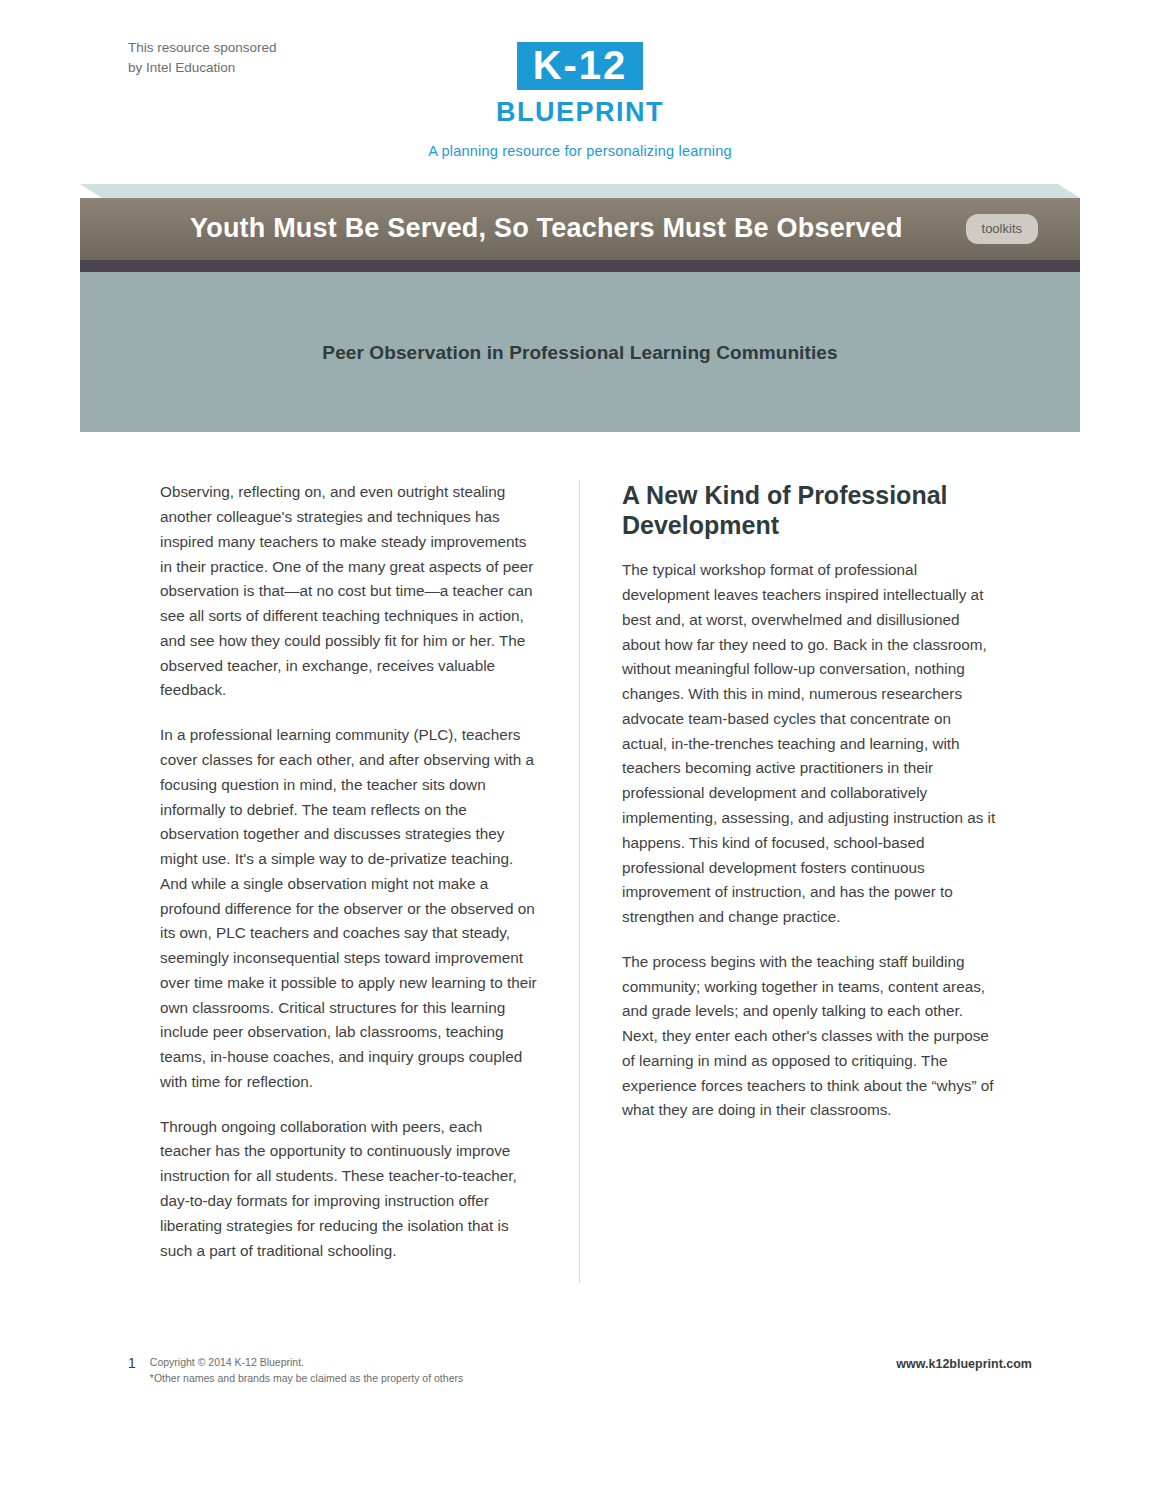This resource sponsored
by Intel Education
K-12
BLUEPRINT
A planning resource for personalizing learning
Youth Must Be Served, So Teachers Must Be Observed
toolkits
Peer Observation in Professional Learning Communities
Observing, reflecting on, and even outright stealing another colleague's strategies and techniques has inspired many teachers to make steady improvements in their practice. One of the many great aspects of peer observation is that—at no cost but time—a teacher can see all sorts of different teaching techniques in action, and see how they could possibly fit for him or her. The observed teacher, in exchange, receives valuable feedback.
In a professional learning community (PLC), teachers cover classes for each other, and after observing with a focusing question in mind, the teacher sits down informally to debrief. The team reflects on the observation together and discusses strategies they might use. It's a simple way to de-privatize teaching. And while a single observation might not make a profound difference for the observer or the observed on its own, PLC teachers and coaches say that steady, seemingly inconsequential steps toward improvement over time make it possible to apply new learning to their own classrooms. Critical structures for this learning include peer observation, lab classrooms, teaching teams, in-house coaches, and inquiry groups coupled with time for reflection.
Through ongoing collaboration with peers, each teacher has the opportunity to continuously improve instruction for all students. These teacher-to-teacher, day-to-day formats for improving instruction offer liberating strategies for reducing the isolation that is such a part of traditional schooling.
A New Kind of Professional
Development
The typical workshop format of professional development leaves teachers inspired intellectually at best and, at worst, overwhelmed and disillusioned about how far they need to go. Back in the classroom, without meaningful follow-up conversation, nothing changes. With this in mind, numerous researchers advocate team-based cycles that concentrate on actual, in-the-trenches teaching and learning, with teachers becoming active practitioners in their professional development and collaboratively implementing, assessing, and adjusting instruction as it happens. This kind of focused, school-based professional development fosters continuous improvement of instruction, and has the power to strengthen and change practice.
The process begins with the teaching staff building community; working together in teams, content areas, and grade levels; and openly talking to each other. Next, they enter each other's classes with the purpose of learning in mind as opposed to critiquing. The experience forces teachers to think about the “whys” of what they are doing in their classrooms.
1
Copyright © 2014 K-12 Blueprint.
*Other names and brands may be claimed as the property of others
www.k12blueprint.com